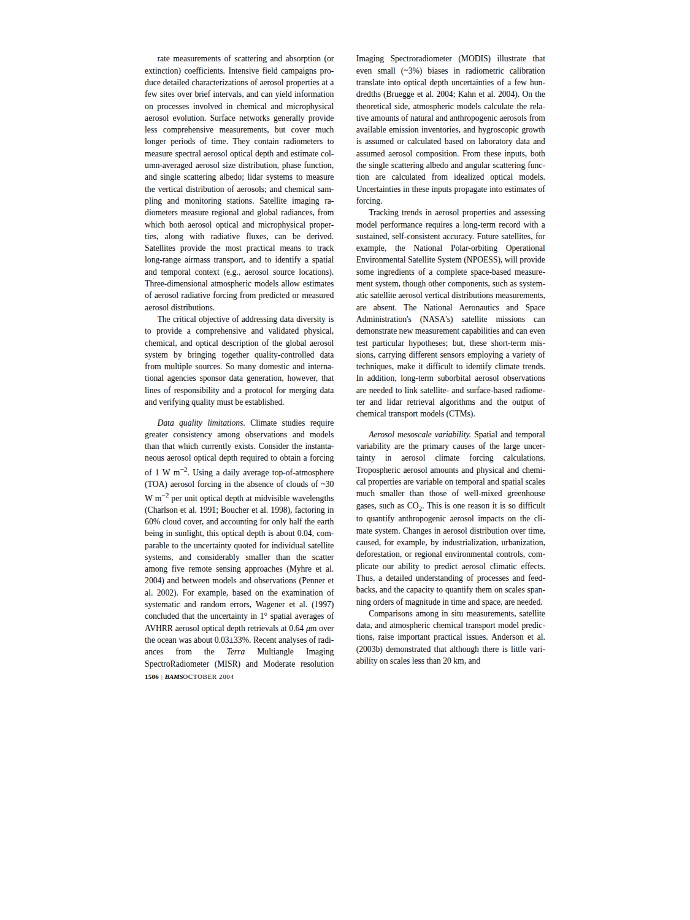rate measurements of scattering and absorption (or extinction) coefficients. Intensive field campaigns produce detailed characterizations of aerosol properties at a few sites over brief intervals, and can yield information on processes involved in chemical and microphysical aerosol evolution. Surface networks generally provide less comprehensive measurements, but cover much longer periods of time. They contain radiometers to measure spectral aerosol optical depth and estimate column-averaged aerosol size distribution, phase function, and single scattering albedo; lidar systems to measure the vertical distribution of aerosols; and chemical sampling and monitoring stations. Satellite imaging radiometers measure regional and global radiances, from which both aerosol optical and microphysical properties, along with radiative fluxes, can be derived. Satellites provide the most practical means to track long-range airmass transport, and to identify a spatial and temporal context (e.g., aerosol source locations). Three-dimensional atmospheric models allow estimates of aerosol radiative forcing from predicted or measured aerosol distributions.
The critical objective of addressing data diversity is to provide a comprehensive and validated physical, chemical, and optical description of the global aerosol system by bringing together quality-controlled data from multiple sources. So many domestic and international agencies sponsor data generation, however, that lines of responsibility and a protocol for merging data and verifying quality must be established.
Data quality limitations. Climate studies require greater consistency among observations and models than that which currently exists. Consider the instantaneous aerosol optical depth required to obtain a forcing of 1 W m−2. Using a daily average top-of-atmosphere (TOA) aerosol forcing in the absence of clouds of ~30 W m−2 per unit optical depth at midvisible wavelengths (Charlson et al. 1991; Boucher et al. 1998), factoring in 60% cloud cover, and accounting for only half the earth being in sunlight, this optical depth is about 0.04, comparable to the uncertainty quoted for individual satellite systems, and considerably smaller than the scatter among five remote sensing approaches (Myhre et al. 2004) and between models and observations (Penner et al. 2002). For example, based on the examination of systematic and random errors, Wagener et al. (1997) concluded that the uncertainty in 1° spatial averages of AVHRR aerosol optical depth retrievals at 0.64 μm over the ocean was about 0.03±33%. Recent analyses of radiances from the Terra Multiangle Imaging SpectroRadiometer (MISR) and Moderate resolution Imaging Spectroradiometer (MODIS) illustrate that even small (~3%) biases in radiometric calibration translate into optical depth uncertainties of a few hundredths (Bruegge et al. 2004; Kahn et al. 2004). On the theoretical side, atmospheric models calculate the relative amounts of natural and anthropogenic aerosols from available emission inventories, and hygroscopic growth is assumed or calculated based on laboratory data and assumed aerosol composition. From these inputs, both the single scattering albedo and angular scattering function are calculated from idealized optical models. Uncertainties in these inputs propagate into estimates of forcing.
Tracking trends in aerosol properties and assessing model performance requires a long-term record with a sustained, self-consistent accuracy. Future satellites, for example, the National Polar-orbiting Operational Environmental Satellite System (NPOESS), will provide some ingredients of a complete space-based measurement system, though other components, such as systematic satellite aerosol vertical distributions measurements, are absent. The National Aeronautics and Space Administration's (NASA's) satellite missions can demonstrate new measurement capabilities and can even test particular hypotheses; but, these short-term missions, carrying different sensors employing a variety of techniques, make it difficult to identify climate trends. In addition, long-term suborbital aerosol observations are needed to link satellite- and surface-based radiometer and lidar retrieval algorithms and the output of chemical transport models (CTMs).
Aerosol mesoscale variability. Spatial and temporal variability are the primary causes of the large uncertainty in aerosol climate forcing calculations. Tropospheric aerosol amounts and physical and chemical properties are variable on temporal and spatial scales much smaller than those of well-mixed greenhouse gases, such as CO2. This is one reason it is so difficult to quantify anthropogenic aerosol impacts on the climate system. Changes in aerosol distribution over time, caused, for example, by industrialization, urbanization, deforestation, or regional environmental controls, complicate our ability to predict aerosol climatic effects. Thus, a detailed understanding of processes and feedbacks, and the capacity to quantify them on scales spanning orders of magnitude in time and space, are needed.
Comparisons among in situ measurements, satellite data, and atmospheric chemical transport model predictions, raise important practical issues. Anderson et al. (2003b) demonstrated that although there is little variability on scales less than 20 km, and
1506|BAMS OCTOBER 2004